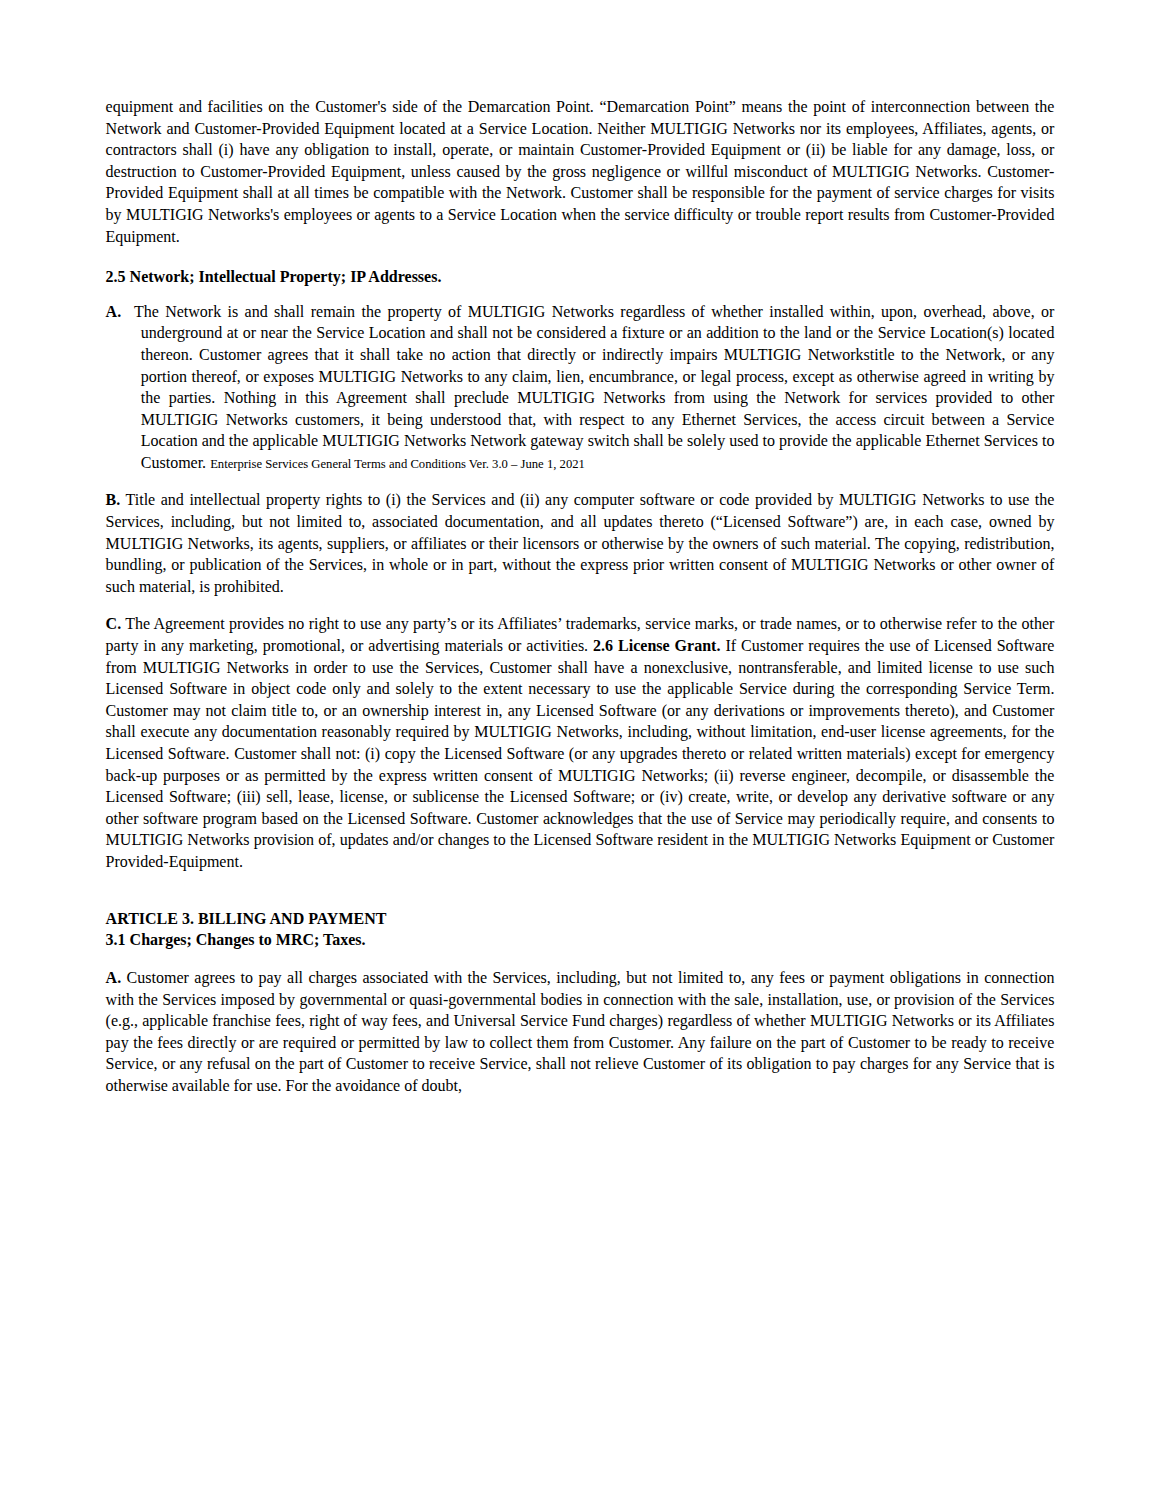equipment and facilities on the Customer's side of the Demarcation Point. “Demarcation Point” means the point of interconnection between the Network and Customer-Provided Equipment located at a Service Location. Neither MULTIGIG Networks nor its employees, Affiliates, agents, or contractors shall (i) have any obligation to install, operate, or maintain Customer-Provided Equipment or (ii) be liable for any damage, loss, or destruction to Customer-Provided Equipment, unless caused by the gross negligence or willful misconduct of MULTIGIG Networks. Customer-Provided Equipment shall at all times be compatible with the Network. Customer shall be responsible for the payment of service charges for visits by MULTIGIG Networks's employees or agents to a Service Location when the service difficulty or trouble report results from Customer-Provided Equipment.
2.5 Network; Intellectual Property; IP Addresses.
A. The Network is and shall remain the property of MULTIGIG Networks regardless of whether installed within, upon, overhead, above, or underground at or near the Service Location and shall not be considered a fixture or an addition to the land or the Service Location(s) located thereon. Customer agrees that it shall take no action that directly or indirectly impairs MULTIGIG Networkstitle to the Network, or any portion thereof, or exposes MULTIGIG Networks to any claim, lien, encumbrance, or legal process, except as otherwise agreed in writing by the parties. Nothing in this Agreement shall preclude MULTIGIG Networks from using the Network for services provided to other MULTIGIG Networks customers, it being understood that, with respect to any Ethernet Services, the access circuit between a Service Location and the applicable MULTIGIG Networks Network gateway switch shall be solely used to provide the applicable Ethernet Services to Customer. Enterprise Services General Terms and Conditions Ver. 3.0 – June 1, 2021
B. Title and intellectual property rights to (i) the Services and (ii) any computer software or code provided by MULTIGIG Networks to use the Services, including, but not limited to, associated documentation, and all updates thereto (“Licensed Software”) are, in each case, owned by MULTIGIG Networks, its agents, suppliers, or affiliates or their licensors or otherwise by the owners of such material. The copying, redistribution, bundling, or publication of the Services, in whole or in part, without the express prior written consent of MULTIGIG Networks or other owner of such material, is prohibited.
C. The Agreement provides no right to use any party’s or its Affiliates’ trademarks, service marks, or trade names, or to otherwise refer to the other party in any marketing, promotional, or advertising materials or activities. 2.6 License Grant. If Customer requires the use of Licensed Software from MULTIGIG Networks in order to use the Services, Customer shall have a nonexclusive, nontransferable, and limited license to use such Licensed Software in object code only and solely to the extent necessary to use the applicable Service during the corresponding Service Term. Customer may not claim title to, or an ownership interest in, any Licensed Software (or any derivations or improvements thereto), and Customer shall execute any documentation reasonably required by MULTIGIG Networks, including, without limitation, end-user license agreements, for the Licensed Software. Customer shall not: (i) copy the Licensed Software (or any upgrades thereto or related written materials) except for emergency back-up purposes or as permitted by the express written consent of MULTIGIG Networks; (ii) reverse engineer, decompile, or disassemble the Licensed Software; (iii) sell, lease, license, or sublicense the Licensed Software; or (iv) create, write, or develop any derivative software or any other software program based on the Licensed Software. Customer acknowledges that the use of Service may periodically require, and consents to MULTIGIG Networks provision of, updates and/or changes to the Licensed Software resident in the MULTIGIG Networks Equipment or Customer Provided-Equipment.
ARTICLE 3. BILLING AND PAYMENT
3.1 Charges; Changes to MRC; Taxes.
A. Customer agrees to pay all charges associated with the Services, including, but not limited to, any fees or payment obligations in connection with the Services imposed by governmental or quasi-governmental bodies in connection with the sale, installation, use, or provision of the Services (e.g., applicable franchise fees, right of way fees, and Universal Service Fund charges) regardless of whether MULTIGIG Networks or its Affiliates pay the fees directly or are required or permitted by law to collect them from Customer. Any failure on the part of Customer to be ready to receive Service, or any refusal on the part of Customer to receive Service, shall not relieve Customer of its obligation to pay charges for any Service that is otherwise available for use. For the avoidance of doubt,